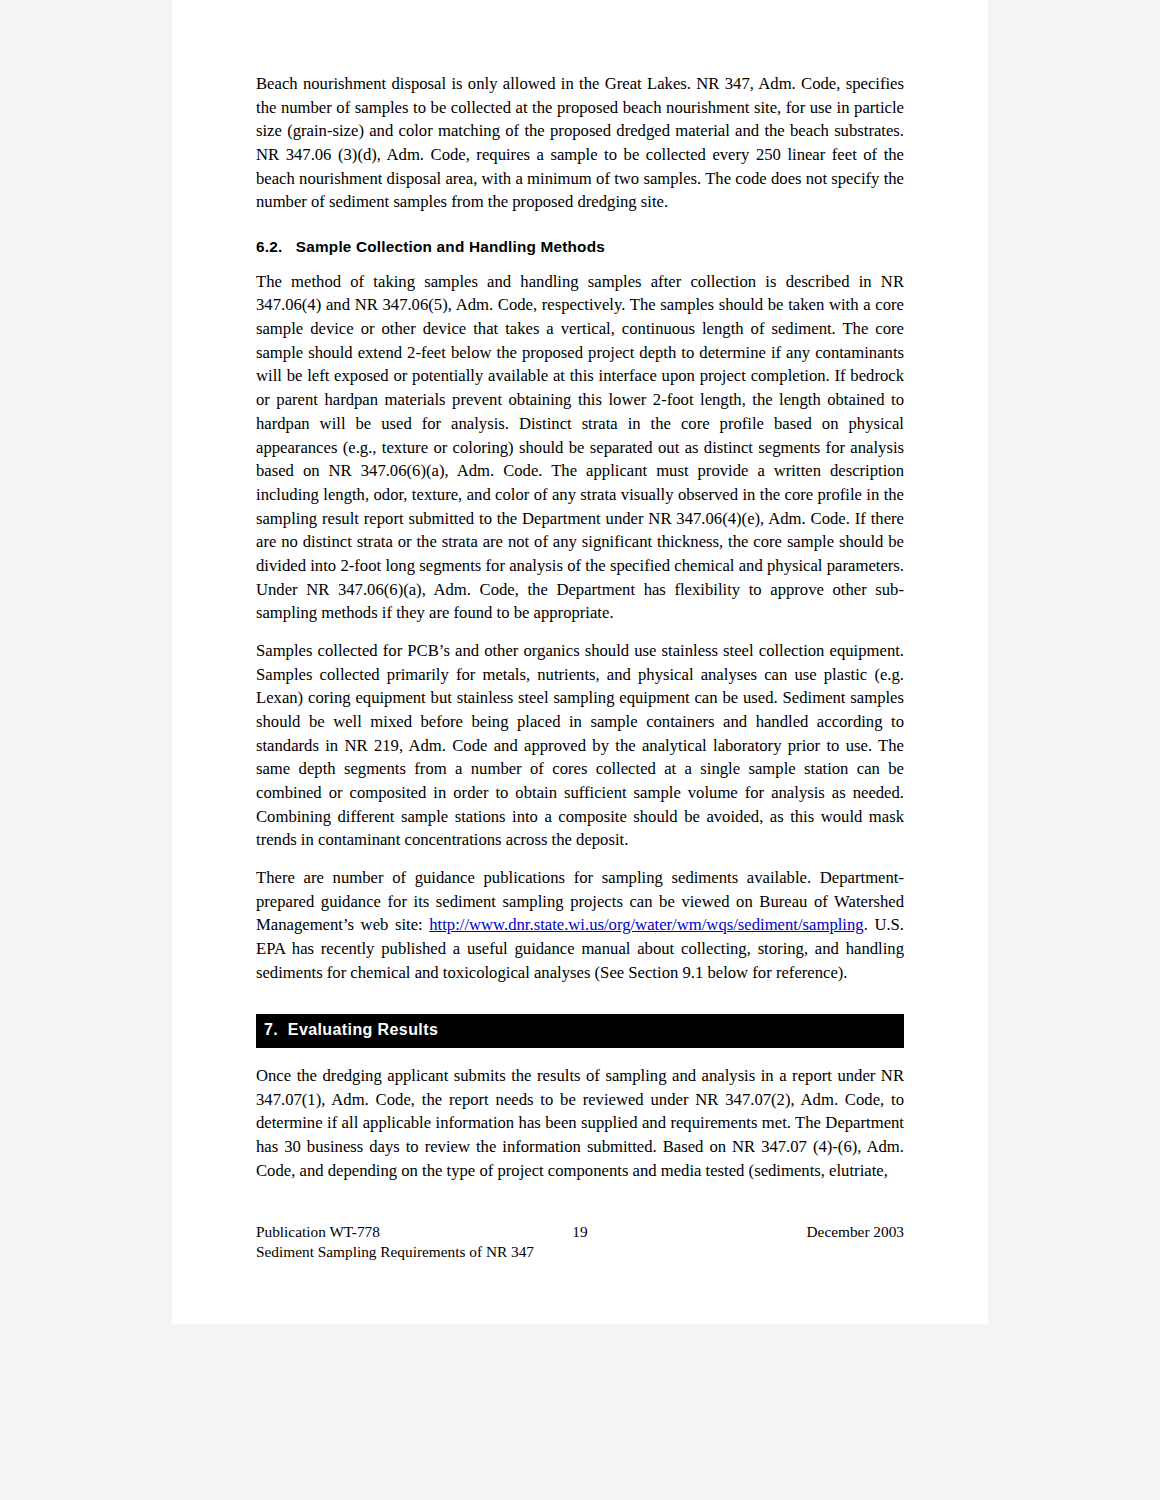Beach nourishment disposal is only allowed in the Great Lakes. NR 347, Adm. Code, specifies the number of samples to be collected at the proposed beach nourishment site, for use in particle size (grain-size) and color matching of the proposed dredged material and the beach substrates. NR 347.06 (3)(d), Adm. Code, requires a sample to be collected every 250 linear feet of the beach nourishment disposal area, with a minimum of two samples. The code does not specify the number of sediment samples from the proposed dredging site.
6.2. Sample Collection and Handling Methods
The method of taking samples and handling samples after collection is described in NR 347.06(4) and NR 347.06(5), Adm. Code, respectively. The samples should be taken with a core sample device or other device that takes a vertical, continuous length of sediment. The core sample should extend 2-feet below the proposed project depth to determine if any contaminants will be left exposed or potentially available at this interface upon project completion. If bedrock or parent hardpan materials prevent obtaining this lower 2-foot length, the length obtained to hardpan will be used for analysis. Distinct strata in the core profile based on physical appearances (e.g., texture or coloring) should be separated out as distinct segments for analysis based on NR 347.06(6)(a), Adm. Code. The applicant must provide a written description including length, odor, texture, and color of any strata visually observed in the core profile in the sampling result report submitted to the Department under NR 347.06(4)(e), Adm. Code. If there are no distinct strata or the strata are not of any significant thickness, the core sample should be divided into 2-foot long segments for analysis of the specified chemical and physical parameters. Under NR 347.06(6)(a), Adm. Code, the Department has flexibility to approve other sub-sampling methods if they are found to be appropriate.
Samples collected for PCB’s and other organics should use stainless steel collection equipment. Samples collected primarily for metals, nutrients, and physical analyses can use plastic (e.g. Lexan) coring equipment but stainless steel sampling equipment can be used. Sediment samples should be well mixed before being placed in sample containers and handled according to standards in NR 219, Adm. Code and approved by the analytical laboratory prior to use. The same depth segments from a number of cores collected at a single sample station can be combined or composited in order to obtain sufficient sample volume for analysis as needed. Combining different sample stations into a composite should be avoided, as this would mask trends in contaminant concentrations across the deposit.
There are number of guidance publications for sampling sediments available. Department-prepared guidance for its sediment sampling projects can be viewed on Bureau of Watershed Management’s web site: http://www.dnr.state.wi.us/org/water/wm/wqs/sediment/sampling. U.S. EPA has recently published a useful guidance manual about collecting, storing, and handling sediments for chemical and toxicological analyses (See Section 9.1 below for reference).
7. Evaluating Results
Once the dredging applicant submits the results of sampling and analysis in a report under NR 347.07(1), Adm. Code, the report needs to be reviewed under NR 347.07(2), Adm. Code, to determine if all applicable information has been supplied and requirements met. The Department has 30 business days to review the information submitted. Based on NR 347.07 (4)-(6), Adm. Code, and depending on the type of project components and media tested (sediments, elutriate,
Publication WT-778
Sediment Sampling Requirements of NR 347
19
December 2003